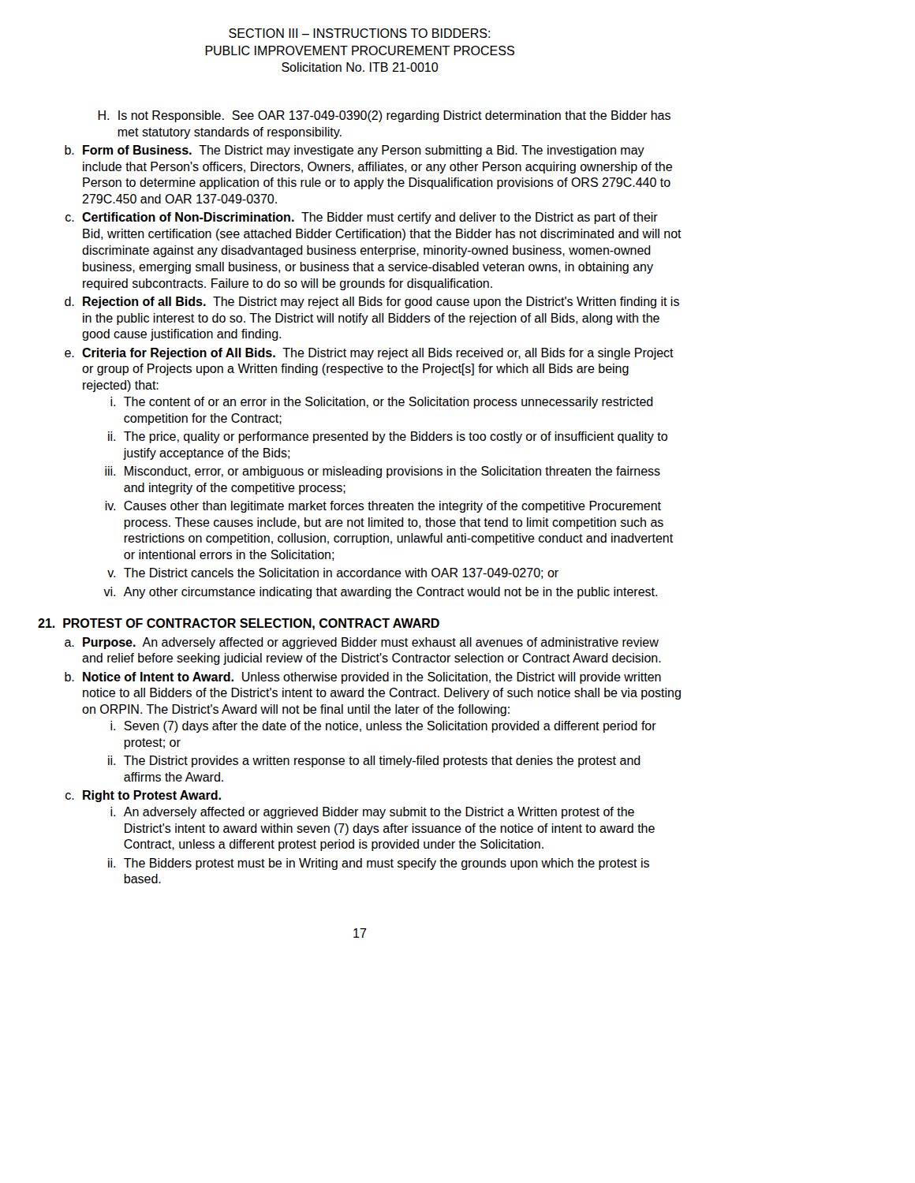SECTION III – INSTRUCTIONS TO BIDDERS:
PUBLIC IMPROVEMENT PROCUREMENT PROCESS
Solicitation No. ITB 21-0010
Is not Responsible. See OAR 137-049-0390(2) regarding District determination that the Bidder has met statutory standards of responsibility.
Form of Business. The District may investigate any Person submitting a Bid. The investigation may include that Person's officers, Directors, Owners, affiliates, or any other Person acquiring ownership of the Person to determine application of this rule or to apply the Disqualification provisions of ORS 279C.440 to 279C.450 and OAR 137-049-0370.
Certification of Non-Discrimination. The Bidder must certify and deliver to the District as part of their Bid, written certification (see attached Bidder Certification) that the Bidder has not discriminated and will not discriminate against any disadvantaged business enterprise, minority-owned business, women-owned business, emerging small business, or business that a service-disabled veteran owns, in obtaining any required subcontracts. Failure to do so will be grounds for disqualification.
Rejection of all Bids. The District may reject all Bids for good cause upon the District's Written finding it is in the public interest to do so. The District will notify all Bidders of the rejection of all Bids, along with the good cause justification and finding.
Criteria for Rejection of All Bids. The District may reject all Bids received or, all Bids for a single Project or group of Projects upon a Written finding (respective to the Project[s] for which all Bids are being rejected) that:
The content of or an error in the Solicitation, or the Solicitation process unnecessarily restricted competition for the Contract;
The price, quality or performance presented by the Bidders is too costly or of insufficient quality to justify acceptance of the Bids;
Misconduct, error, or ambiguous or misleading provisions in the Solicitation threaten the fairness and integrity of the competitive process;
Causes other than legitimate market forces threaten the integrity of the competitive Procurement process. These causes include, but are not limited to, those that tend to limit competition such as restrictions on competition, collusion, corruption, unlawful anti-competitive conduct and inadvertent or intentional errors in the Solicitation;
The District cancels the Solicitation in accordance with OAR 137-049-0270; or
Any other circumstance indicating that awarding the Contract would not be in the public interest.
21. PROTEST OF CONTRACTOR SELECTION, CONTRACT AWARD
Purpose. An adversely affected or aggrieved Bidder must exhaust all avenues of administrative review and relief before seeking judicial review of the District's Contractor selection or Contract Award decision.
Notice of Intent to Award. Unless otherwise provided in the Solicitation, the District will provide written notice to all Bidders of the District's intent to award the Contract. Delivery of such notice shall be via posting on ORPIN. The District's Award will not be final until the later of the following:
Seven (7) days after the date of the notice, unless the Solicitation provided a different period for protest; or
The District provides a written response to all timely-filed protests that denies the protest and affirms the Award.
Right to Protest Award.
An adversely affected or aggrieved Bidder may submit to the District a Written protest of the District's intent to award within seven (7) days after issuance of the notice of intent to award the Contract, unless a different protest period is provided under the Solicitation.
The Bidders protest must be in Writing and must specify the grounds upon which the protest is based.
17